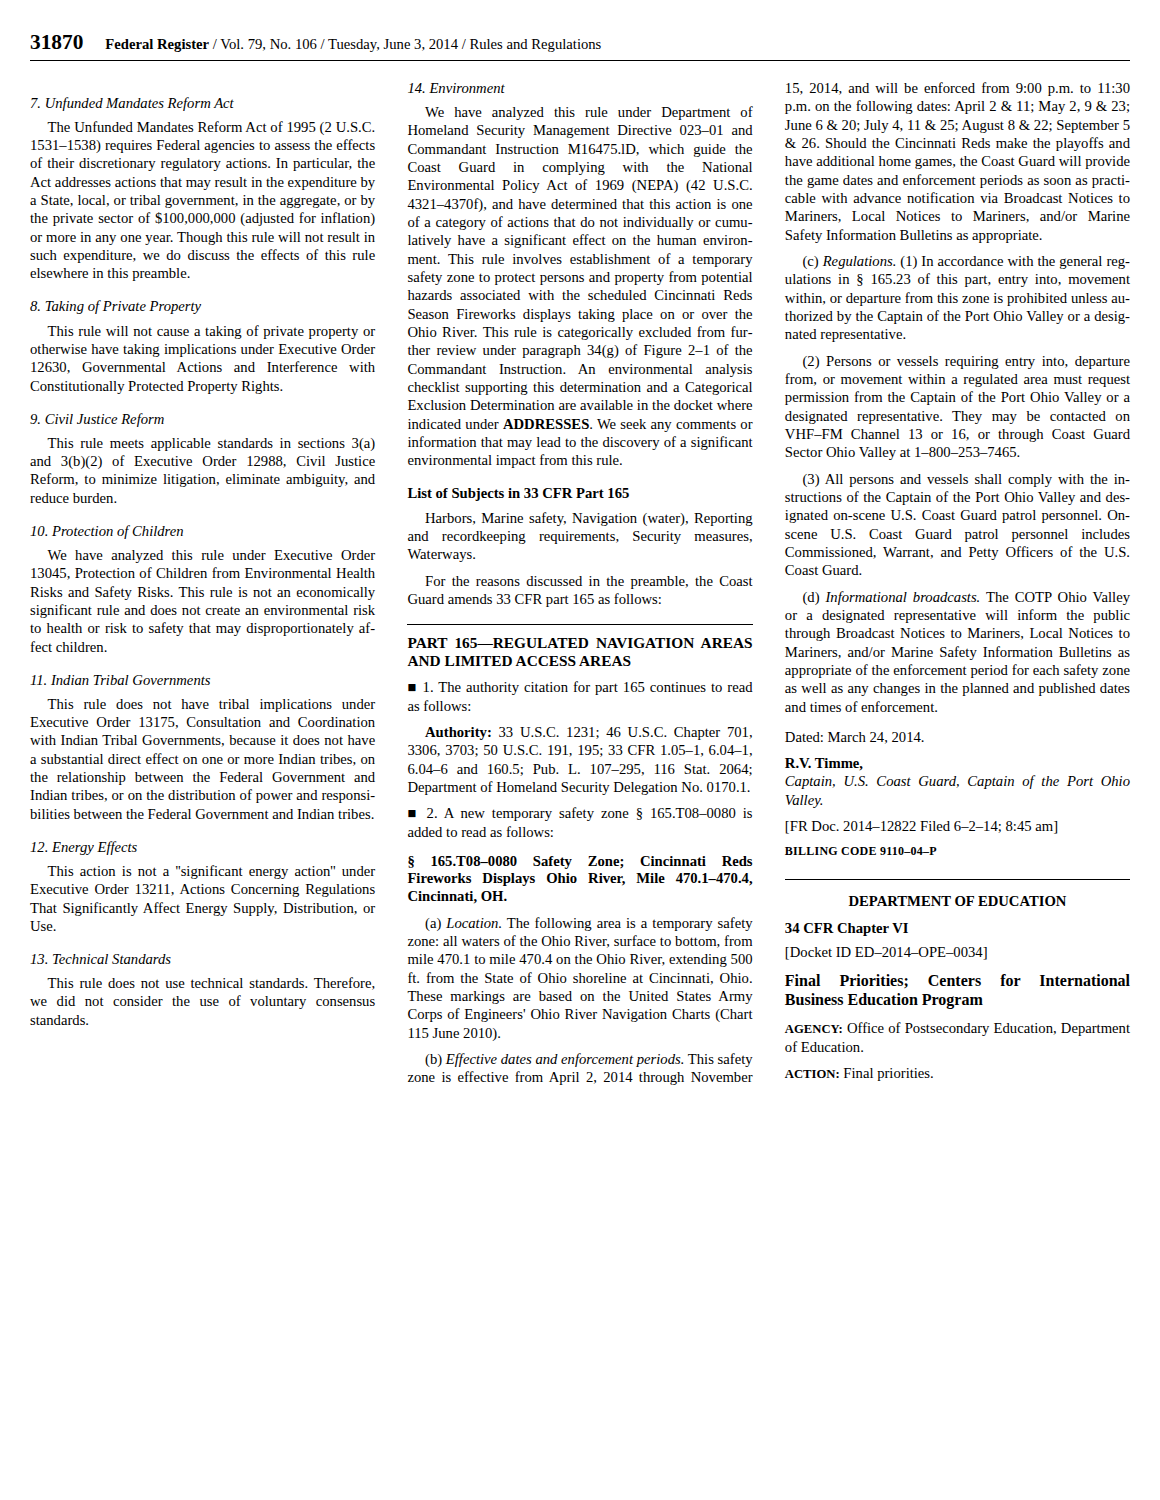31870
Federal Register / Vol. 79, No. 106 / Tuesday, June 3, 2014 / Rules and Regulations
7. Unfunded Mandates Reform Act
The Unfunded Mandates Reform Act of 1995 (2 U.S.C. 1531–1538) requires Federal agencies to assess the effects of their discretionary regulatory actions. In particular, the Act addresses actions that may result in the expenditure by a State, local, or tribal government, in the aggregate, or by the private sector of $100,000,000 (adjusted for inflation) or more in any one year. Though this rule will not result in such expenditure, we do discuss the effects of this rule elsewhere in this preamble.
8. Taking of Private Property
This rule will not cause a taking of private property or otherwise have taking implications under Executive Order 12630, Governmental Actions and Interference with Constitutionally Protected Property Rights.
9. Civil Justice Reform
This rule meets applicable standards in sections 3(a) and 3(b)(2) of Executive Order 12988, Civil Justice Reform, to minimize litigation, eliminate ambiguity, and reduce burden.
10. Protection of Children
We have analyzed this rule under Executive Order 13045, Protection of Children from Environmental Health Risks and Safety Risks. This rule is not an economically significant rule and does not create an environmental risk to health or risk to safety that may disproportionately affect children.
11. Indian Tribal Governments
This rule does not have tribal implications under Executive Order 13175, Consultation and Coordination with Indian Tribal Governments, because it does not have a substantial direct effect on one or more Indian tribes, on the relationship between the Federal Government and Indian tribes, or on the distribution of power and responsibilities between the Federal Government and Indian tribes.
12. Energy Effects
This action is not a ''significant energy action'' under Executive Order 13211, Actions Concerning Regulations That Significantly Affect Energy Supply, Distribution, or Use.
13. Technical Standards
This rule does not use technical standards. Therefore, we did not consider the use of voluntary consensus standards.
14. Environment
We have analyzed this rule under Department of Homeland Security Management Directive 023–01 and Commandant Instruction M16475.lD, which guide the Coast Guard in complying with the National Environmental Policy Act of 1969 (NEPA) (42 U.S.C. 4321–4370f), and have determined that this action is one of a category of actions that do not individually or cumulatively have a significant effect on the human environment. This rule involves establishment of a temporary safety zone to protect persons and property from potential hazards associated with the scheduled Cincinnati Reds Season Fireworks displays taking place on or over the Ohio River. This rule is categorically excluded from further review under paragraph 34(g) of Figure 2–1 of the Commandant Instruction. An environmental analysis checklist supporting this determination and a Categorical Exclusion Determination are available in the docket where indicated under ADDRESSES. We seek any comments or information that may lead to the discovery of a significant environmental impact from this rule.
List of Subjects in 33 CFR Part 165
Harbors, Marine safety, Navigation (water), Reporting and recordkeeping requirements, Security measures, Waterways.
For the reasons discussed in the preamble, the Coast Guard amends 33 CFR part 165 as follows:
PART 165—REGULATED NAVIGATION AREAS AND LIMITED ACCESS AREAS
■ 1. The authority citation for part 165 continues to read as follows:
Authority: 33 U.S.C. 1231; 46 U.S.C. Chapter 701, 3306, 3703; 50 U.S.C. 191, 195; 33 CFR 1.05–1, 6.04–1, 6.04–6 and 160.5; Pub. L. 107–295, 116 Stat. 2064; Department of Homeland Security Delegation No. 0170.1.
■ 2. A new temporary safety zone § 165.T08–0080 is added to read as follows:
§ 165.T08–0080 Safety Zone; Cincinnati Reds Fireworks Displays Ohio River, Mile 470.1–470.4, Cincinnati, OH.
(a) Location. The following area is a temporary safety zone: all waters of the Ohio River, surface to bottom, from mile 470.1 to mile 470.4 on the Ohio River, extending 500 ft. from the State of Ohio shoreline at Cincinnati, Ohio. These markings are based on the United States Army Corps of Engineers' Ohio River Navigation Charts (Chart 115 June 2010).
(b) Effective dates and enforcement periods. This safety zone is effective from April 2, 2014 through November 15, 2014, and will be enforced from 9:00 p.m. to 11:30 p.m. on the following dates: April 2 & 11; May 2, 9 & 23; June 6 & 20; July 4, 11 & 25; August 8 & 22; September 5 & 26. Should the Cincinnati Reds make the playoffs and have additional home games, the Coast Guard will provide the game dates and enforcement periods as soon as practicable with advance notification via Broadcast Notices to Mariners, Local Notices to Mariners, and/or Marine Safety Information Bulletins as appropriate.
(c) Regulations. (1) In accordance with the general regulations in § 165.23 of this part, entry into, movement within, or departure from this zone is prohibited unless authorized by the Captain of the Port Ohio Valley or a designated representative.
(2) Persons or vessels requiring entry into, departure from, or movement within a regulated area must request permission from the Captain of the Port Ohio Valley or a designated representative. They may be contacted on VHF–FM Channel 13 or 16, or through Coast Guard Sector Ohio Valley at 1–800–253–7465.
(3) All persons and vessels shall comply with the instructions of the Captain of the Port Ohio Valley and designated on-scene U.S. Coast Guard patrol personnel. On-scene U.S. Coast Guard patrol personnel includes Commissioned, Warrant, and Petty Officers of the U.S. Coast Guard.
(d) Informational broadcasts. The COTP Ohio Valley or a designated representative will inform the public through Broadcast Notices to Mariners, Local Notices to Mariners, and/or Marine Safety Information Bulletins as appropriate of the enforcement period for each safety zone as well as any changes in the planned and published dates and times of enforcement.
Dated: March 24, 2014.
R.V. Timme,
Captain, U.S. Coast Guard, Captain of the Port Ohio Valley.
[FR Doc. 2014–12822 Filed 6–2–14; 8:45 am]
BILLING CODE 9110–04–P
DEPARTMENT OF EDUCATION
34 CFR Chapter VI
[Docket ID ED–2014–OPE–0034]
Final Priorities; Centers for International Business Education Program
AGENCY: Office of Postsecondary Education, Department of Education.
ACTION: Final priorities.